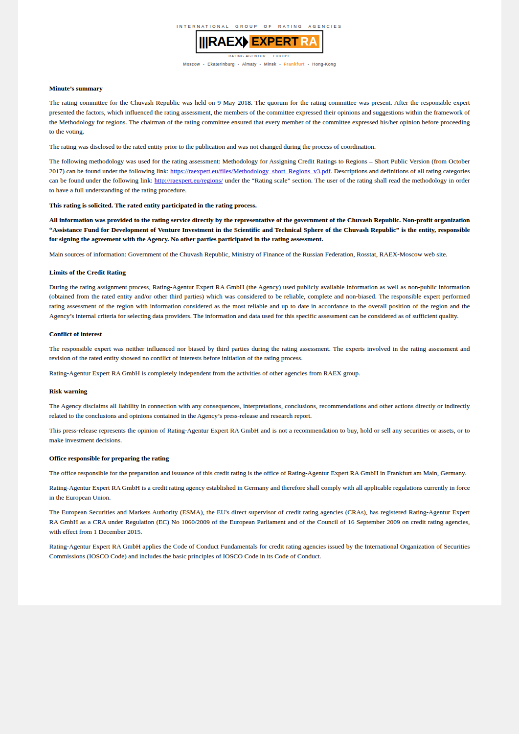INTERNATIONAL GROUP OF RATING AGENCIES
|||RAEX EXPERT RA
RATING AGENTUR EUROPE
Moscow - Ekaterinburg - Almaty - Minsk - Frankfurt - Hong-Kong
Minute’s summary
The rating committee for the Chuvash Republic was held on 9 May 2018. The quorum for the rating committee was present. After the responsible expert presented the factors, which influenced the rating assessment, the members of the committee expressed their opinions and suggestions within the framework of the Methodology for regions. The chairman of the rating committee ensured that every member of the committee expressed his/her opinion before proceeding to the voting.
The rating was disclosed to the rated entity prior to the publication and was not changed during the process of coordination.
The following methodology was used for the rating assessment: Methodology for Assigning Credit Ratings to Regions – Short Public Version (from October 2017) can be found under the following link: https://raexpert.eu/files/Methodology_short_Regions_v3.pdf. Descriptions and definitions of all rating categories can be found under the following link: http://raexpert.eu/regions/ under the “Rating scale” section. The user of the rating shall read the methodology in order to have a full understanding of the rating procedure.
This rating is solicited. The rated entity participated in the rating process.
All information was provided to the rating service directly by the representative of the government of the Chuvash Republic. Non-profit organization “Assistance Fund for Development of Venture Investment in the Scientific and Technical Sphere of the Chuvash Republic” is the entity, responsible for signing the agreement with the Agency. No other parties participated in the rating assessment.
Main sources of information: Government of the Chuvash Republic, Ministry of Finance of the Russian Federation, Rosstat, RAEX-Moscow web site.
Limits of the Credit Rating
During the rating assignment process, Rating-Agentur Expert RA GmbH (the Agency) used publicly available information as well as non-public information (obtained from the rated entity and/or other third parties) which was considered to be reliable, complete and non-biased. The responsible expert performed rating assessment of the region with information considered as the most reliable and up to date in accordance to the overall position of the region and the Agency’s internal criteria for selecting data providers. The information and data used for this specific assessment can be considered as of sufficient quality.
Conflict of interest
The responsible expert was neither influenced nor biased by third parties during the rating assessment. The experts involved in the rating assessment and revision of the rated entity showed no conflict of interests before initiation of the rating process.
Rating-Agentur Expert RA GmbH is completely independent from the activities of other agencies from RAEX group.
Risk warning
The Agency disclaims all liability in connection with any consequences, interpretations, conclusions, recommendations and other actions directly or indirectly related to the conclusions and opinions contained in the Agency’s press-release and research report.
This press-release represents the opinion of Rating-Agentur Expert RA GmbH and is not a recommendation to buy, hold or sell any securities or assets, or to make investment decisions.
Office responsible for preparing the rating
The office responsible for the preparation and issuance of this credit rating is the office of Rating-Agentur Expert RA GmbH in Frankfurt am Main, Germany.
Rating-Agentur Expert RA GmbH is a credit rating agency established in Germany and therefore shall comply with all applicable regulations currently in force in the European Union.
The European Securities and Markets Authority (ESMA), the EU's direct supervisor of credit rating agencies (CRAs), has registered Rating-Agentur Expert RA GmbH as a CRA under Regulation (EC) No 1060/2009 of the European Parliament and of the Council of 16 September 2009 on credit rating agencies, with effect from 1 December 2015.
Rating-Agentur Expert RA GmbH applies the Code of Conduct Fundamentals for credit rating agencies issued by the International Organization of Securities Commissions (IOSCO Code) and includes the basic principles of IOSCO Code in its Code of Conduct.